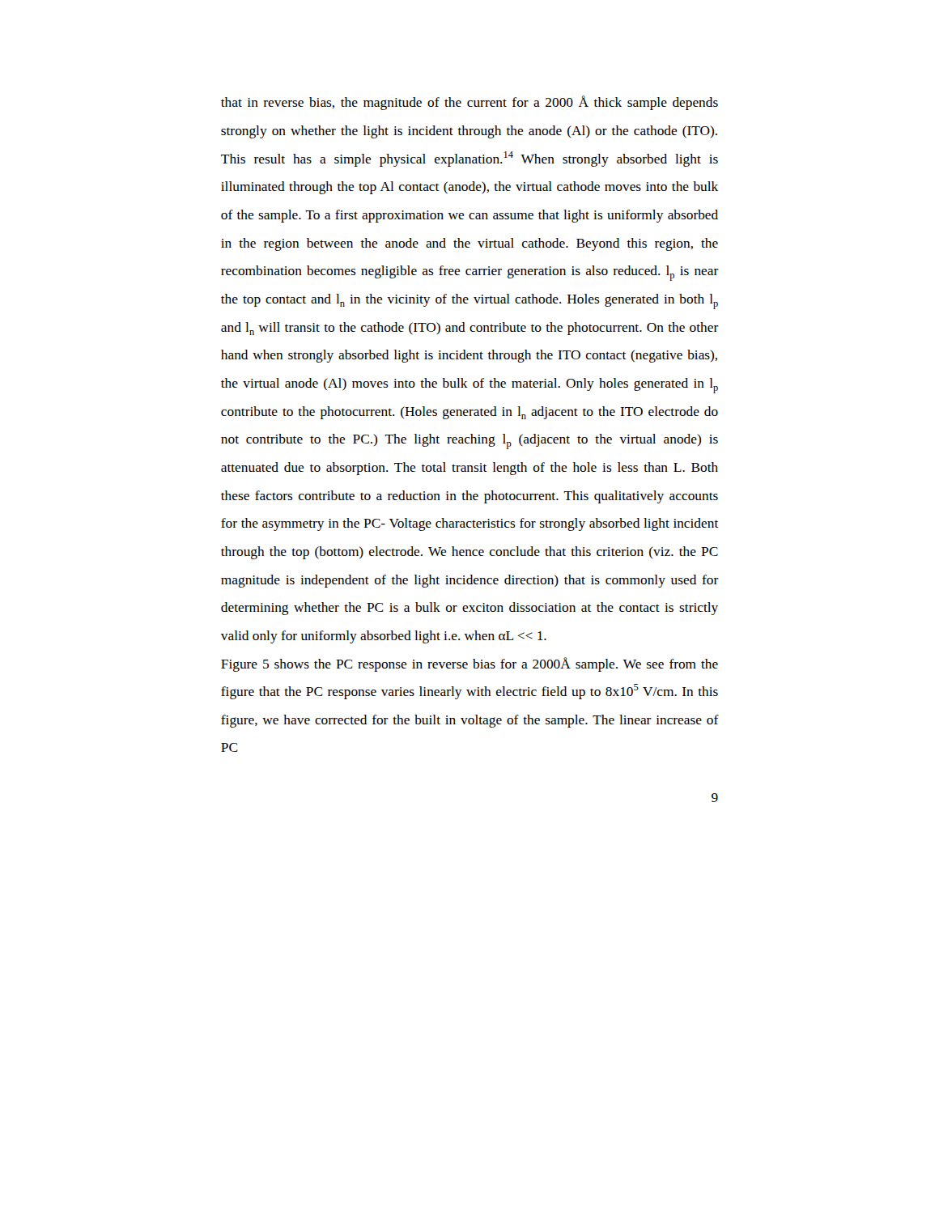that in reverse bias, the magnitude of the current for a 2000 Å thick sample depends strongly on whether the light is incident through the anode (Al) or the cathode (ITO). This result has a simple physical explanation.14 When strongly absorbed light is illuminated through the top Al contact (anode), the virtual cathode moves into the bulk of the sample. To a first approximation we can assume that light is uniformly absorbed in the region between the anode and the virtual cathode. Beyond this region, the recombination becomes negligible as free carrier generation is also reduced. lp is near the top contact and ln in the vicinity of the virtual cathode. Holes generated in both lp and ln will transit to the cathode (ITO) and contribute to the photocurrent. On the other hand when strongly absorbed light is incident through the ITO contact (negative bias), the virtual anode (Al) moves into the bulk of the material. Only holes generated in lp contribute to the photocurrent. (Holes generated in ln adjacent to the ITO electrode do not contribute to the PC.) The light reaching lp (adjacent to the virtual anode) is attenuated due to absorption. The total transit length of the hole is less than L. Both these factors contribute to a reduction in the photocurrent. This qualitatively accounts for the asymmetry in the PC- Voltage characteristics for strongly absorbed light incident through the top (bottom) electrode. We hence conclude that this criterion (viz. the PC magnitude is independent of the light incidence direction) that is commonly used for determining whether the PC is a bulk or exciton dissociation at the contact is strictly valid only for uniformly absorbed light i.e. when αL << 1.
Figure 5 shows the PC response in reverse bias for a 2000Å sample. We see from the figure that the PC response varies linearly with electric field up to 8x105 V/cm. In this figure, we have corrected for the built in voltage of the sample. The linear increase of PC
9